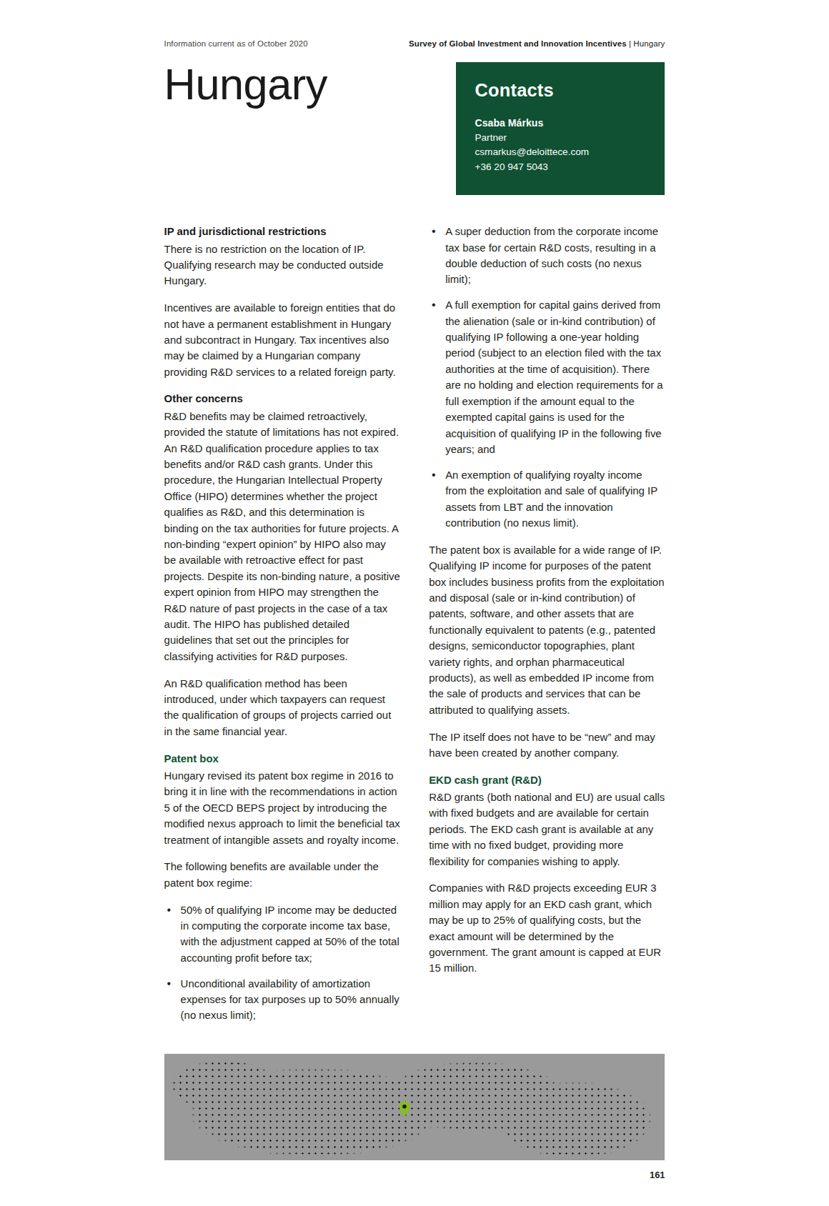Information current as of October 2020
Survey of Global Investment and Innovation Incentives | Hungary
Hungary
Contacts
Csaba Márkus
Partner
csmarkus@deloittece.com
+36 20 947 5043
IP and jurisdictional restrictions
There is no restriction on the location of IP. Qualifying research may be conducted outside Hungary.
Incentives are available to foreign entities that do not have a permanent establishment in Hungary and subcontract in Hungary. Tax incentives also may be claimed by a Hungarian company providing R&D services to a related foreign party.
Other concerns
R&D benefits may be claimed retroactively, provided the statute of limitations has not expired. An R&D qualification procedure applies to tax benefits and/or R&D cash grants. Under this procedure, the Hungarian Intellectual Property Office (HIPO) determines whether the project qualifies as R&D, and this determination is binding on the tax authorities for future projects. A non-binding “expert opinion” by HIPO also may be available with retroactive effect for past projects. Despite its non-binding nature, a positive expert opinion from HIPO may strengthen the R&D nature of past projects in the case of a tax audit. The HIPO has published detailed guidelines that set out the principles for classifying activities for R&D purposes.
An R&D qualification method has been introduced, under which taxpayers can request the qualification of groups of projects carried out in the same financial year.
Patent box
Hungary revised its patent box regime in 2016 to bring it in line with the recommendations in action 5 of the OECD BEPS project by introducing the modified nexus approach to limit the beneficial tax treatment of intangible assets and royalty income.
The following benefits are available under the patent box regime:
50% of qualifying IP income may be deducted in computing the corporate income tax base, with the adjustment capped at 50% of the total accounting profit before tax;
Unconditional availability of amortization expenses for tax purposes up to 50% annually (no nexus limit);
A super deduction from the corporate income tax base for certain R&D costs, resulting in a double deduction of such costs (no nexus limit);
A full exemption for capital gains derived from the alienation (sale or in-kind contribution) of qualifying IP following a one-year holding period (subject to an election filed with the tax authorities at the time of acquisition). There are no holding and election requirements for a full exemption if the amount equal to the exempted capital gains is used for the acquisition of qualifying IP in the following five years; and
An exemption of qualifying royalty income from the exploitation and sale of qualifying IP assets from LBT and the innovation contribution (no nexus limit).
The patent box is available for a wide range of IP. Qualifying IP income for purposes of the patent box includes business profits from the exploitation and disposal (sale or in-kind contribution) of patents, software, and other assets that are functionally equivalent to patents (e.g., patented designs, semiconductor topographies, plant variety rights, and orphan pharmaceutical products), as well as embedded IP income from the sale of products and services that can be attributed to qualifying assets.
The IP itself does not have to be “new” and may have been created by another company.
EKD cash grant (R&D)
R&D grants (both national and EU) are usual calls with fixed budgets and are available for certain periods. The EKD cash grant is available at any time with no fixed budget, providing more flexibility for companies wishing to apply.
Companies with R&D projects exceeding EUR 3 million may apply for an EKD cash grant, which may be up to 25% of qualifying costs, but the exact amount will be determined by the government. The grant amount is capped at EUR 15 million.
161